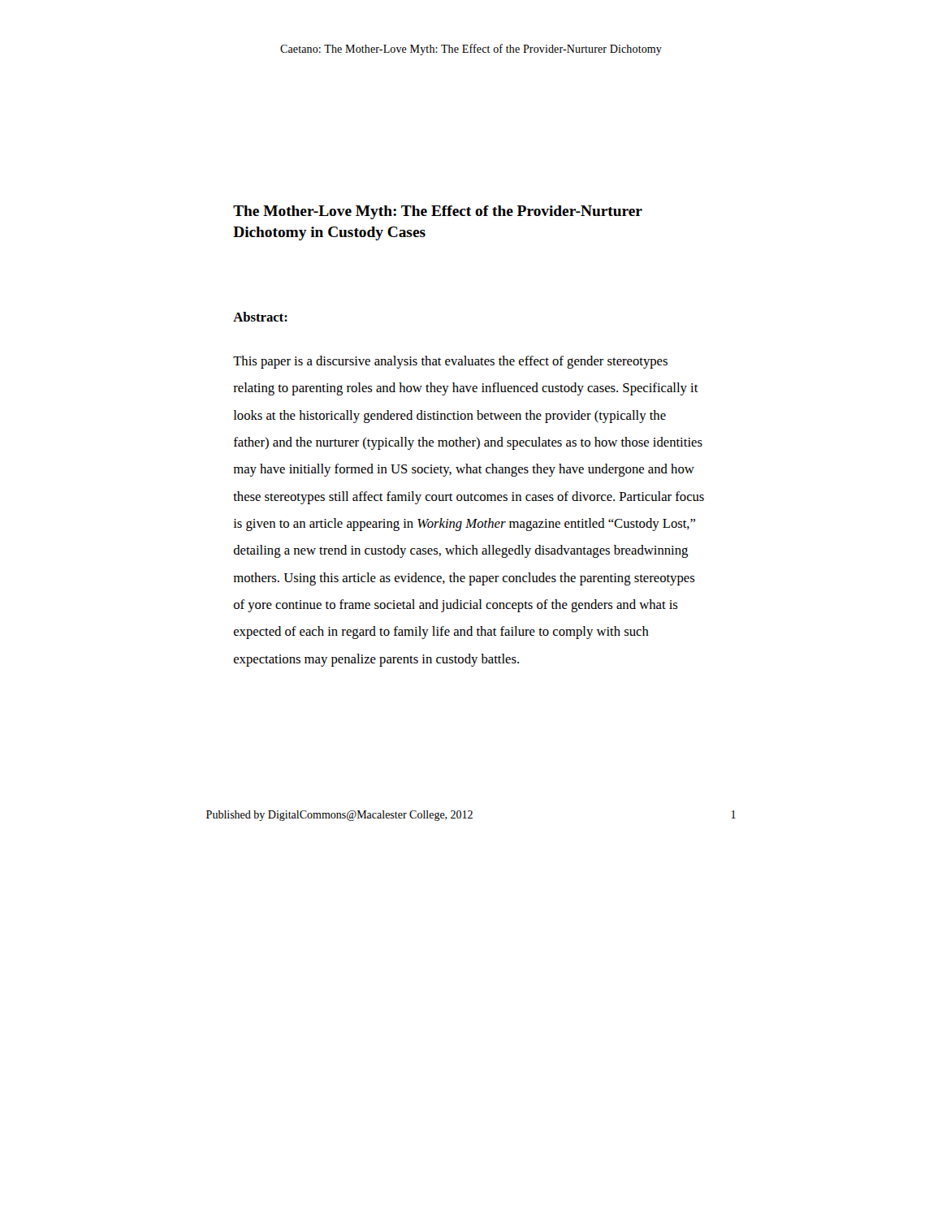Caetano: The Mother-Love Myth: The Effect of the Provider-Nurturer Dichotomy
The Mother-Love Myth: The Effect of the Provider-Nurturer Dichotomy in Custody Cases
Abstract:
This paper is a discursive analysis that evaluates the effect of gender stereotypes relating to parenting roles and how they have influenced custody cases. Specifically it looks at the historically gendered distinction between the provider (typically the father) and the nurturer (typically the mother) and speculates as to how those identities may have initially formed in US society, what changes they have undergone and how these stereotypes still affect family court outcomes in cases of divorce. Particular focus is given to an article appearing in Working Mother magazine entitled “Custody Lost,” detailing a new trend in custody cases, which allegedly disadvantages breadwinning mothers. Using this article as evidence, the paper concludes the parenting stereotypes of yore continue to frame societal and judicial concepts of the genders and what is expected of each in regard to family life and that failure to comply with such expectations may penalize parents in custody battles.
Published by DigitalCommons@Macalester College, 2012
1